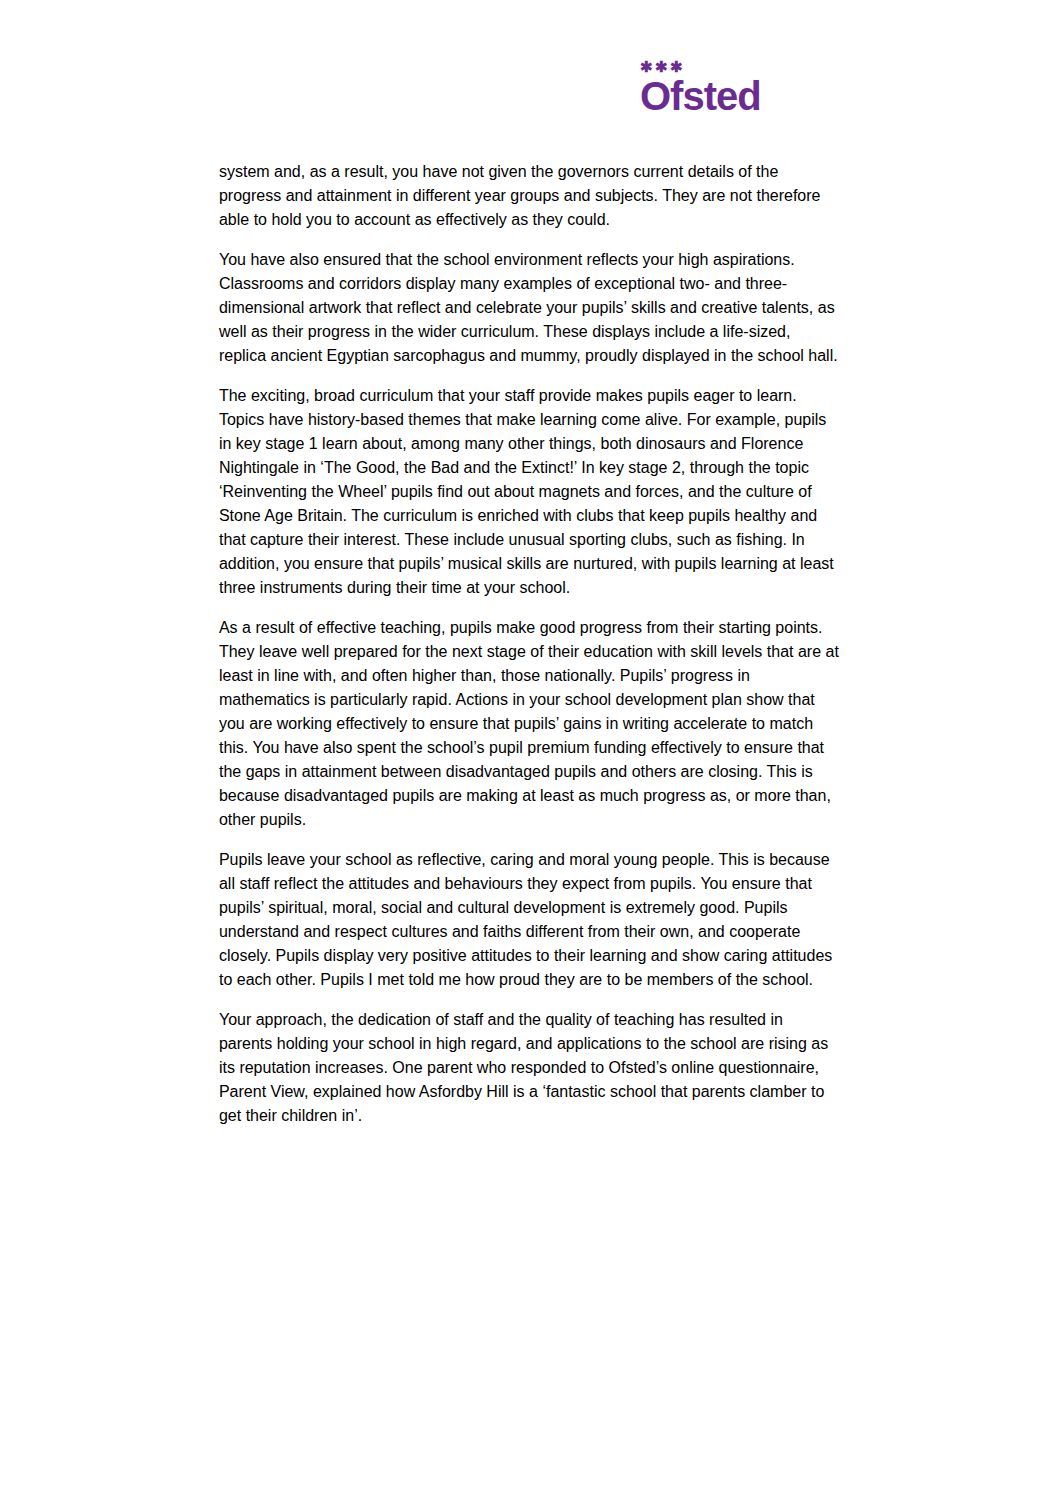✱✱✱ Ofsted
system and, as a result, you have not given the governors current details of the progress and attainment in different year groups and subjects. They are not therefore able to hold you to account as effectively as they could.
You have also ensured that the school environment reflects your high aspirations. Classrooms and corridors display many examples of exceptional two- and three-dimensional artwork that reflect and celebrate your pupils’ skills and creative talents, as well as their progress in the wider curriculum. These displays include a life-sized, replica ancient Egyptian sarcophagus and mummy, proudly displayed in the school hall.
The exciting, broad curriculum that your staff provide makes pupils eager to learn. Topics have history-based themes that make learning come alive. For example, pupils in key stage 1 learn about, among many other things, both dinosaurs and Florence Nightingale in ‘The Good, the Bad and the Extinct!’ In key stage 2, through the topic ‘Reinventing the Wheel’ pupils find out about magnets and forces, and the culture of Stone Age Britain. The curriculum is enriched with clubs that keep pupils healthy and that capture their interest. These include unusual sporting clubs, such as fishing. In addition, you ensure that pupils’ musical skills are nurtured, with pupils learning at least three instruments during their time at your school.
As a result of effective teaching, pupils make good progress from their starting points. They leave well prepared for the next stage of their education with skill levels that are at least in line with, and often higher than, those nationally. Pupils’ progress in mathematics is particularly rapid. Actions in your school development plan show that you are working effectively to ensure that pupils’ gains in writing accelerate to match this. You have also spent the school’s pupil premium funding effectively to ensure that the gaps in attainment between disadvantaged pupils and others are closing. This is because disadvantaged pupils are making at least as much progress as, or more than, other pupils.
Pupils leave your school as reflective, caring and moral young people. This is because all staff reflect the attitudes and behaviours they expect from pupils. You ensure that pupils’ spiritual, moral, social and cultural development is extremely good. Pupils understand and respect cultures and faiths different from their own, and cooperate closely. Pupils display very positive attitudes to their learning and show caring attitudes to each other. Pupils I met told me how proud they are to be members of the school.
Your approach, the dedication of staff and the quality of teaching has resulted in parents holding your school in high regard, and applications to the school are rising as its reputation increases. One parent who responded to Ofsted’s online questionnaire, Parent View, explained how Asfordby Hill is a ‘fantastic school that parents clamber to get their children in’.